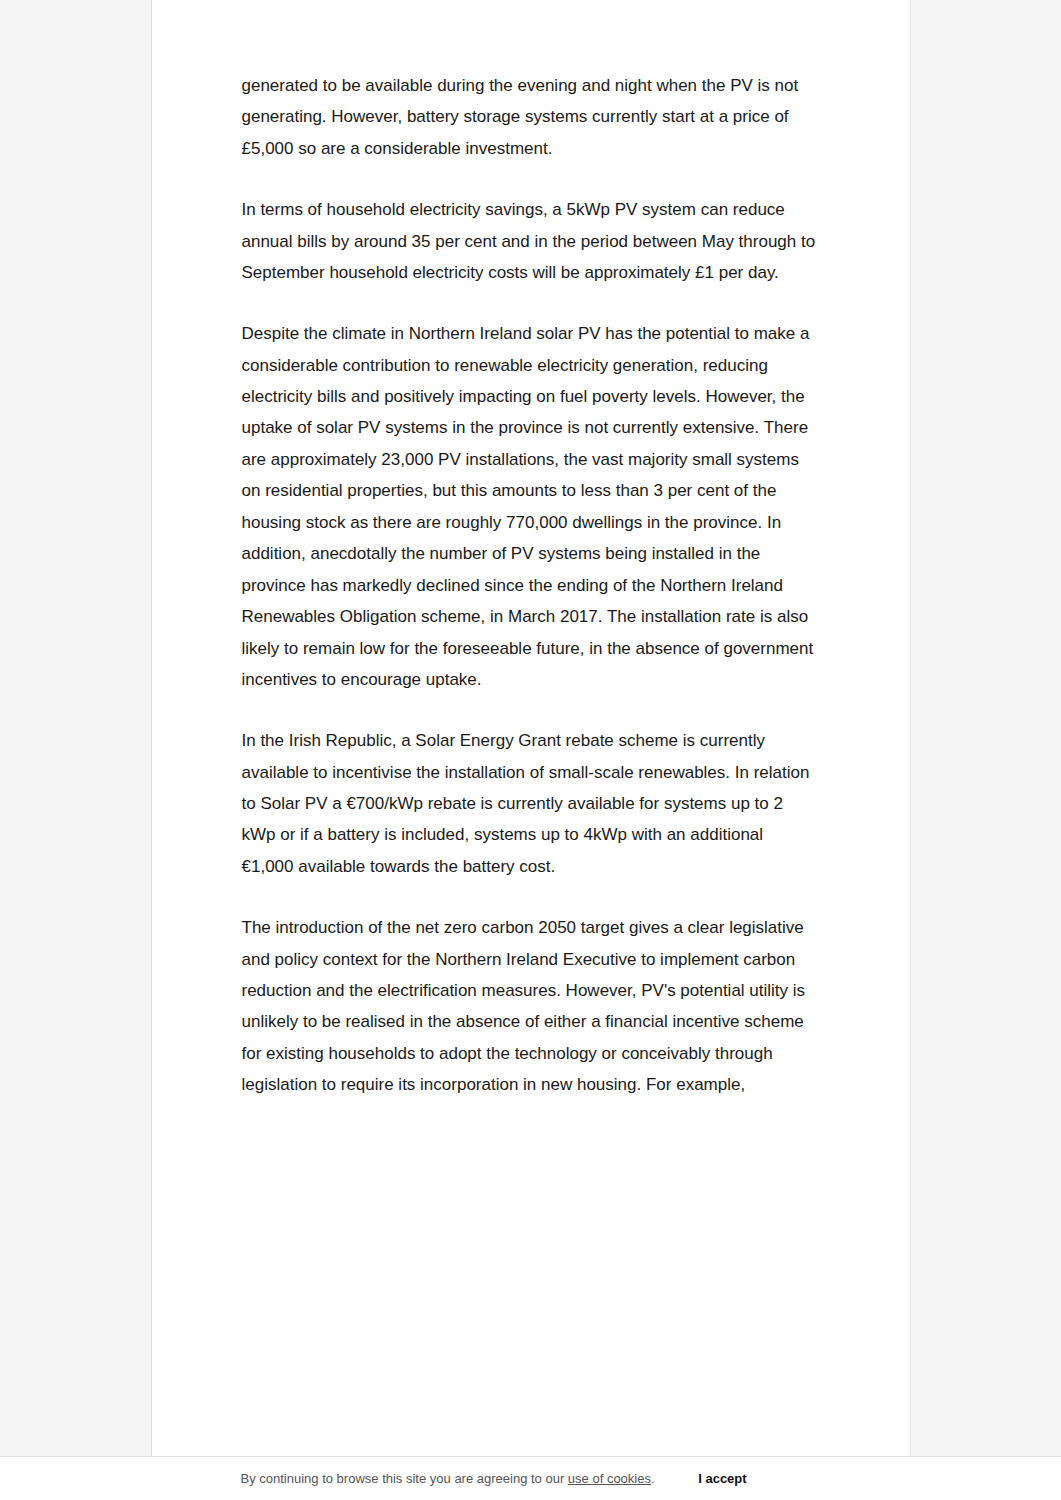generated to be available during the evening and night when the PV is not generating. However, battery storage systems currently start at a price of £5,000 so are a considerable investment.
In terms of household electricity savings, a 5kWp PV system can reduce annual bills by around 35 per cent and in the period between May through to September household electricity costs will be approximately £1 per day.
Despite the climate in Northern Ireland solar PV has the potential to make a considerable contribution to renewable electricity generation, reducing electricity bills and positively impacting on fuel poverty levels. However, the uptake of solar PV systems in the province is not currently extensive. There are approximately 23,000 PV installations, the vast majority small systems on residential properties, but this amounts to less than 3 per cent of the housing stock as there are roughly 770,000 dwellings in the province. In addition, anecdotally the number of PV systems being installed in the province has markedly declined since the ending of the Northern Ireland Renewables Obligation scheme, in March 2017. The installation rate is also likely to remain low for the foreseeable future, in the absence of government incentives to encourage uptake.
In the Irish Republic, a Solar Energy Grant rebate scheme is currently available to incentivise the installation of small-scale renewables. In relation to Solar PV a €700/kWp rebate is currently available for systems up to 2 kWp or if a battery is included, systems up to 4kWp with an additional €1,000 available towards the battery cost.
The introduction of the net zero carbon 2050 target gives a clear legislative and policy context for the Northern Ireland Executive to implement carbon reduction and the electrification measures. However, PV's potential utility is unlikely to be realised in the absence of either a financial incentive scheme for existing households to adopt the technology or conceivably through legislation to require its incorporation in new housing. For example,
By continuing to browse this site you are agreeing to our use of cookies. I accept